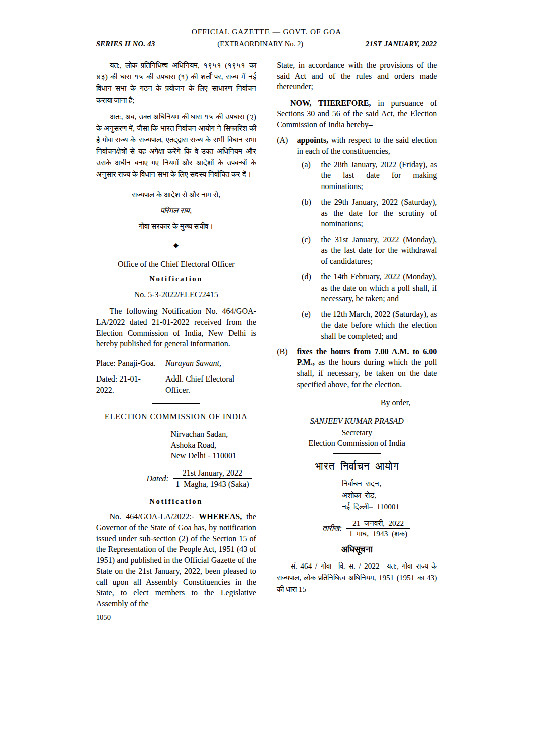Official Gazette — Govt. of Goa
Series II No. 43
(EXTRAORDINARY No. 2)
21st January, 2022
यत:, लोक प्रतिनिधित्व अधिनियम, १९५१ (१९५१ का ४३) की धारा १५ की उपधारा (१) की शर्तों पर, राज्य में नई विधान सभा के गठन के प्रयोजन के लिए साधारण निर्वाचन कराया जाना है;
अत:, अब, उक्त अधिनियम की धारा १५ की उपधारा (२) के अनुसरण में, जैसा कि भारत निर्वाचन आयोग ने सिफारिश की है गोवा राज्य के राज्यपाल, एतद्द्वारा राज्य के सभी विधान सभा निर्वाचनक्षेत्रों से यह अपेक्षा करेंगे कि वे उक्त अधिनियम और उसके अधीन बनाए गए नियमों और आदेशों के उपबन्धों के अनुसार राज्य के विधान सभा के लिए सदस्य निर्वाचित कर दें।
राज्यपाल के आदेश से और नाम से,
परिमल राय,
गोवा सरकार के मुख्य सचीव।
Office of the Chief Electoral Officer
Notification
No. 5-3-2022/ELEC/2415
The following Notification No. 464/GOA-LA/2022 dated 21-01-2022 received from the Election Commission of India, New Delhi is hereby published for general information.
Place: Panaji-Goa.
Dated: 21-01-2022.
Narayan Sawant,
Addl. Chief Electoral Officer.
ELECTION COMMISSION OF INDIA
Nirvachan Sadan,
Ashoka Road,
New Delhi - 110001
Dated: 21st January, 2022 1 Magha, 1943 (Saka)
Notification
No. 464/GOA-LA/2022:- WHEREAS, the Governor of the State of Goa has, by notification issued under sub-section (2) of the Section 15 of the Representation of the People Act, 1951 (43 of 1951) and published in the Official Gazette of the State on the 21st January, 2022, been pleased to call upon all Assembly Constituencies in the State, to elect members to the Legislative Assembly of the
State, in accordance with the provisions of the said Act and of the rules and orders made thereunder;
NOW, THEREFORE, in pursuance of Sections 30 and 56 of the said Act, the Election Commission of India hereby–
(A) appoints, with respect to the said election in each of the constituencies,–
(a) the 28th January, 2022 (Friday), as the last date for making nominations;
(b) the 29th January, 2022 (Saturday), as the date for the scrutiny of nominations;
(c) the 31st January, 2022 (Monday), as the last date for the withdrawal of candidatures;
(d) the 14th February, 2022 (Monday), as the date on which a poll shall, if necessary, be taken; and
(e) the 12th March, 2022 (Saturday), as the date before which the election shall be completed; and
(B) fixes the hours from 7.00 A.M. to 6.00 P.M., as the hours during which the poll shall, if necessary, be taken on the date specified above, for the election.
By order,
SANJEEV KUMAR PRASAD
Secretary
Election Commission of India
भारत निर्वाचन आयोग
निर्वाचन सदन,
अशोका रोड,
नई दिल्ली– 110001
तारीख: 21 जनवरी, 2022 1 माघ, 1943 (शक)
अधिसूचना
सं. 464 / गोवा– वि. स. / 2022– यत:, गोवा राज्य के राज्यपाल, लोक प्रतिनिधित्व अधिनियम, 1951 (1951 का 43) की धारा 15
1050